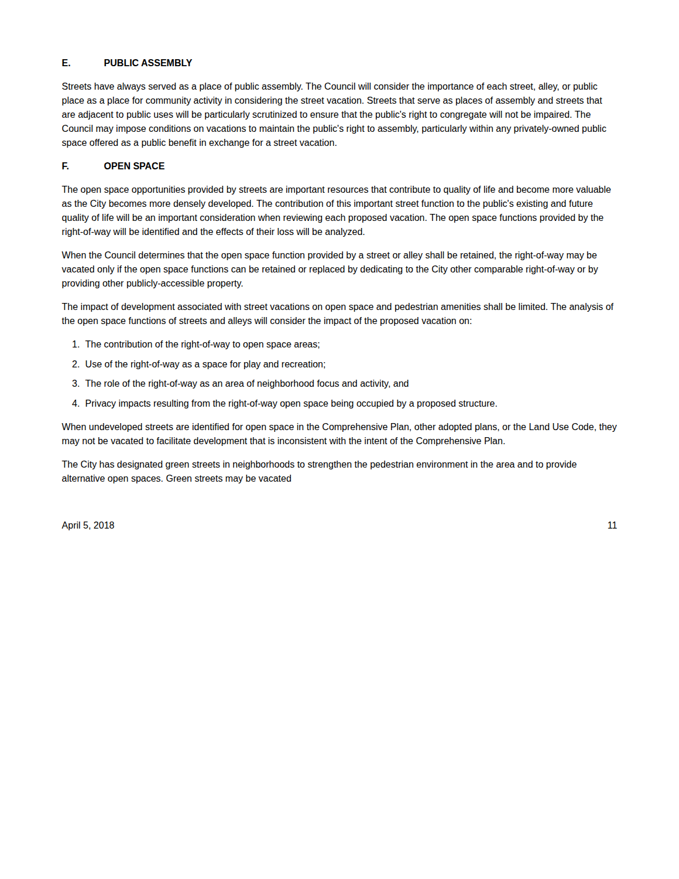E. PUBLIC ASSEMBLY
Streets have always served as a place of public assembly. The Council will consider the importance of each street, alley, or public place as a place for community activity in considering the street vacation. Streets that serve as places of assembly and streets that are adjacent to public uses will be particularly scrutinized to ensure that the public's right to congregate will not be impaired. The Council may impose conditions on vacations to maintain the public's right to assembly, particularly within any privately-owned public space offered as a public benefit in exchange for a street vacation.
F. OPEN SPACE
The open space opportunities provided by streets are important resources that contribute to quality of life and become more valuable as the City becomes more densely developed. The contribution of this important street function to the public's existing and future quality of life will be an important consideration when reviewing each proposed vacation. The open space functions provided by the right-of-way will be identified and the effects of their loss will be analyzed.
When the Council determines that the open space function provided by a street or alley shall be retained, the right-of-way may be vacated only if the open space functions can be retained or replaced by dedicating to the City other comparable right-of-way or by providing other publicly-accessible property.
The impact of development associated with street vacations on open space and pedestrian amenities shall be limited. The analysis of the open space functions of streets and alleys will consider the impact of the proposed vacation on:
The contribution of the right-of-way to open space areas;
Use of the right-of-way as a space for play and recreation;
The role of the right-of-way as an area of neighborhood focus and activity, and
Privacy impacts resulting from the right-of-way open space being occupied by a proposed structure.
When undeveloped streets are identified for open space in the Comprehensive Plan, other adopted plans, or the Land Use Code, they may not be vacated to facilitate development that is inconsistent with the intent of the Comprehensive Plan.
The City has designated green streets in neighborhoods to strengthen the pedestrian environment in the area and to provide alternative open spaces. Green streets may be vacated
April 5, 2018 11